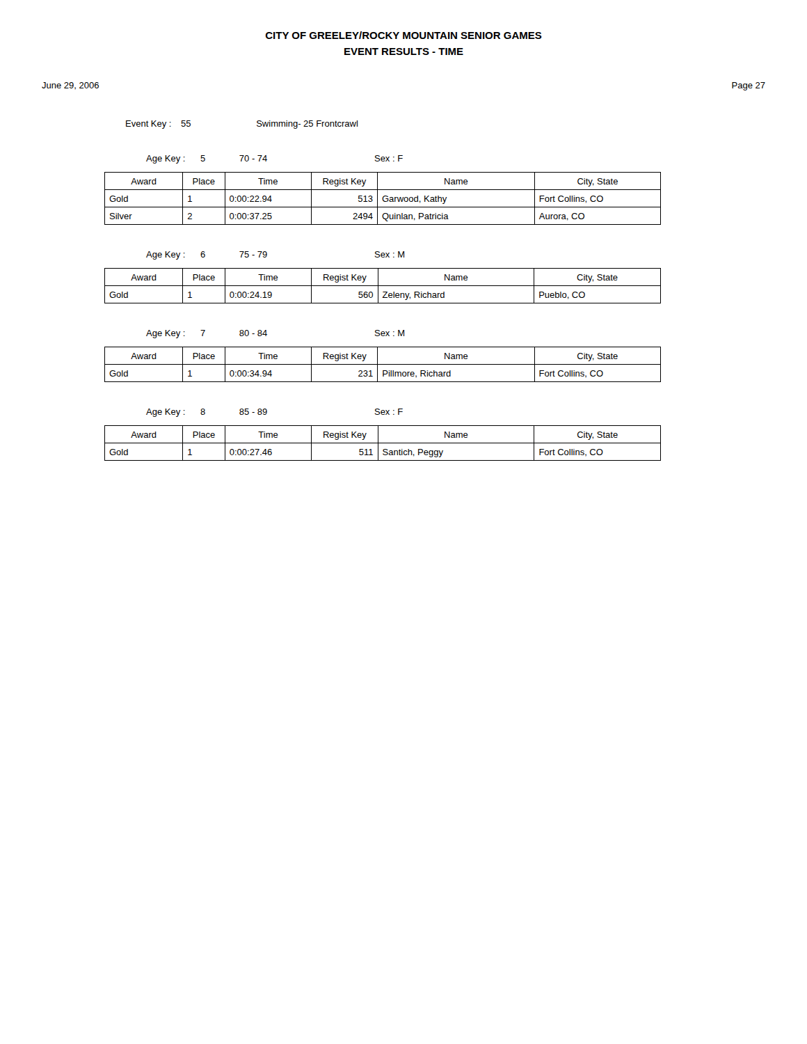CITY OF GREELEY/ROCKY MOUNTAIN SENIOR GAMES
EVENT RESULTS - TIME
June 29, 2006 Page 27
Event Key : 55 Swimming- 25 Frontcrawl
Age Key : 5 70 - 74 Sex : F
| Award | Place | Time | Regist Key | Name | City, State |
| --- | --- | --- | --- | --- | --- |
| Gold | 1 | 0:00:22.94 | 513 | Garwood, Kathy | Fort Collins, CO |
| Silver | 2 | 0:00:37.25 | 2494 | Quinlan, Patricia | Aurora, CO |
Age Key : 6 75 - 79 Sex : M
| Award | Place | Time | Regist Key | Name | City, State |
| --- | --- | --- | --- | --- | --- |
| Gold | 1 | 0:00:24.19 | 560 | Zeleny, Richard | Pueblo, CO |
Age Key : 7 80 - 84 Sex : M
| Award | Place | Time | Regist Key | Name | City, State |
| --- | --- | --- | --- | --- | --- |
| Gold | 1 | 0:00:34.94 | 231 | Pillmore, Richard | Fort Collins, CO |
Age Key : 8 85 - 89 Sex : F
| Award | Place | Time | Regist Key | Name | City, State |
| --- | --- | --- | --- | --- | --- |
| Gold | 1 | 0:00:27.46 | 511 | Santich, Peggy | Fort Collins, CO |